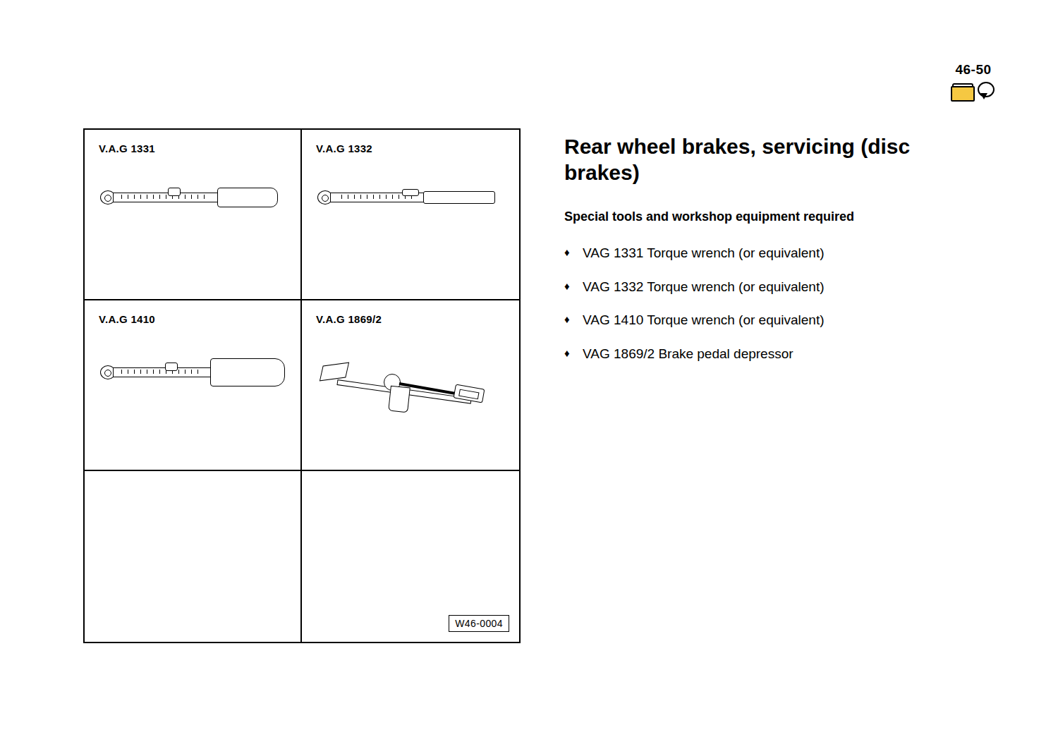46-50
V.A.G 1331
V.A.G 1332
V.A.G 1410
V.A.G 1869/2
W46-0004
Rear wheel brakes, servicing (disc brakes)
Special tools and workshop equipment required
VAG 1331 Torque wrench (or equivalent)
VAG 1332 Torque wrench (or equivalent)
VAG 1410 Torque wrench (or equivalent)
VAG 1869/2 Brake pedal depressor